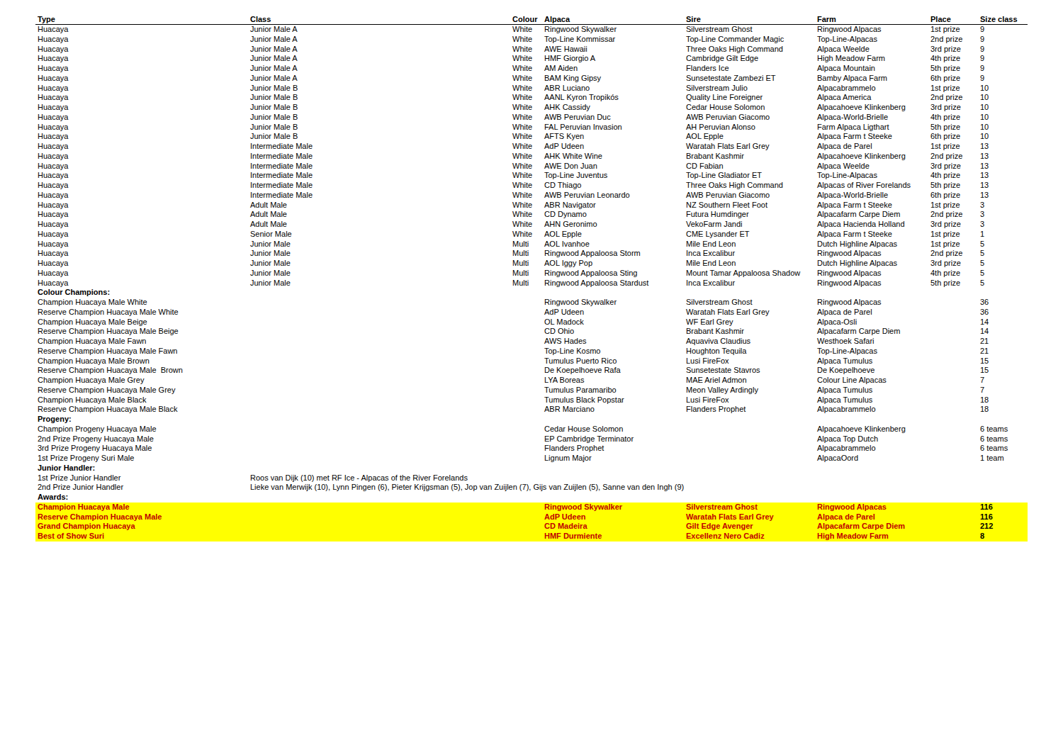| Type | Class | Colour | Alpaca | Sire | Farm | Place | Size class |
| --- | --- | --- | --- | --- | --- | --- | --- |
| Huacaya | Junior Male A | White | Ringwood Skywalker | Silverstream Ghost | Ringwood Alpacas | 1st prize | 9 |
| Huacaya | Junior Male A | White | Top-Line Kommissar | Top-Line Commander Magic | Top-Line-Alpacas | 2nd prize | 9 |
| Huacaya | Junior Male A | White | AWE Hawaii | Three Oaks High Command | Alpaca Weelde | 3rd prize | 9 |
| Huacaya | Junior Male A | White | HMF Giorgio A | Cambridge Gilt Edge | High Meadow Farm | 4th prize | 9 |
| Huacaya | Junior Male A | White | AM Aiden | Flanders Ice | Alpaca Mountain | 5th prize | 9 |
| Huacaya | Junior Male A | White | BAM King Gipsy | Sunsetestate Zambezi ET | Bamby Alpaca Farm | 6th prize | 9 |
| Huacaya | Junior Male B | White | ABR Luciano | Silverstream Julio | Alpacabrammelo | 1st prize | 10 |
| Huacaya | Junior Male B | White | AANL Kyron Tropikós | Quality Line Foreigner | Alpaca America | 2nd prize | 10 |
| Huacaya | Junior Male B | White | AHK Cassidy | Cedar House Solomon | Alpacahoeve Klinkenberg | 3rd prize | 10 |
| Huacaya | Junior Male B | White | AWB Peruvian Duc | AWB Peruvian Giacomo | Alpaca-World-Brielle | 4th prize | 10 |
| Huacaya | Junior Male B | White | FAL Peruvian Invasion | AH Peruvian Alonso | Farm Alpaca Ligthart | 5th prize | 10 |
| Huacaya | Junior Male B | White | AFTS Kyen | AOL Epple | Alpaca Farm t Steeke | 6th prize | 10 |
| Huacaya | Intermediate Male | White | AdP Udeen | Waratah Flats Earl Grey | Alpaca de Parel | 1st prize | 13 |
| Huacaya | Intermediate Male | White | AHK White Wine | Brabant Kashmir | Alpacahoeve Klinkenberg | 2nd prize | 13 |
| Huacaya | Intermediate Male | White | AWE Don Juan | CD Fabian | Alpaca Weelde | 3rd prize | 13 |
| Huacaya | Intermediate Male | White | Top-Line Juventus | Top-Line Gladiator ET | Top-Line-Alpacas | 4th prize | 13 |
| Huacaya | Intermediate Male | White | CD Thiago | Three Oaks High Command | Alpacas of River Forelands | 5th prize | 13 |
| Huacaya | Intermediate Male | White | AWB Peruvian Leonardo | AWB Peruvian Giacomo | Alpaca-World-Brielle | 6th prize | 13 |
| Huacaya | Adult Male | White | ABR Navigator | NZ Southern Fleet Foot | Alpaca Farm t Steeke | 1st prize | 3 |
| Huacaya | Adult Male | White | CD Dynamo | Futura Humdinger | Alpacafarm Carpe Diem | 2nd prize | 3 |
| Huacaya | Adult Male | White | AHN Geronimo | VekoFarm Jandi | Alpaca Hacienda Holland | 3rd prize | 3 |
| Huacaya | Senior Male | White | AOL Epple | CME Lysander ET | Alpaca Farm t Steeke | 1st prize | 1 |
| Huacaya | Junior Male | Multi | AOL Ivanhoe | Mile End Leon | Dutch Highline Alpacas | 1st prize | 5 |
| Huacaya | Junior Male | Multi | Ringwood Appaloosa Storm | Inca Excalibur | Ringwood Alpacas | 2nd prize | 5 |
| Huacaya | Junior Male | Multi | AOL Iggy Pop | Mile End Leon | Dutch Highline Alpacas | 3rd prize | 5 |
| Huacaya | Junior Male | Multi | Ringwood Appaloosa Sting | Mount Tamar Appaloosa Shadow | Ringwood Alpacas | 4th prize | 5 |
| Huacaya | Junior Male | Multi | Ringwood Appaloosa Stardust | Inca Excalibur | Ringwood Alpacas | 5th prize | 5 |
| Colour Champions: | | | | | | | |
| Champion Huacaya Male White | | | Ringwood Skywalker | Silverstream Ghost | Ringwood Alpacas | | 36 |
| Reserve Champion Huacaya Male White | | | AdP Udeen | Waratah Flats Earl Grey | Alpaca de Parel | | 36 |
| Champion Huacaya Male Beige | | | OL Madock | WF Earl Grey | Alpaca-Osli | | 14 |
| Reserve Champion Huacaya Male Beige | | | CD Ohio | Brabant Kashmir | Alpacafarm Carpe Diem | | 14 |
| Champion Huacaya Male Fawn | | | AWS Hades | Aquaviva Claudius | Westhoek Safari | | 21 |
| Reserve Champion Huacaya Male Fawn | | | Top-Line Kosmo | Houghton Tequila | Top-Line-Alpacas | | 21 |
| Champion Huacaya Male Brown | | | Tumulus Puerto Rico | Lusi FireFox | Alpaca Tumulus | | 15 |
| Reserve Champion Huacaya Male Brown | | | De Koepelhoeve Rafa | Sunsetestate Stavros | De Koepelhoeve | | 15 |
| Champion Huacaya Male Grey | | | LYA Boreas | MAE Ariel Admon | Colour Line Alpacas | | 7 |
| Reserve Champion Huacaya Male Grey | | | Tumulus Paramaribo | Meon Valley Ardingly | Alpaca Tumulus | | 7 |
| Champion Huacaya Male Black | | | Tumulus Black Popstar | Lusi FireFox | Alpaca Tumulus | | 18 |
| Reserve Champion Huacaya Male Black | | | ABR Marciano | Flanders Prophet | Alpacabrammelo | | 18 |
| Progeny: | | | | | | | |
| Champion Progeny Huacaya Male | | | Cedar House Solomon | | Alpacahoeve Klinkenberg | | 6 teams |
| 2nd Prize Progeny Huacaya Male | | | EP Cambridge Terminator | | Alpaca Top Dutch | | 6 teams |
| 3rd Prize Progeny Huacaya Male | | | Flanders Prophet | | Alpacabrammelo | | 6 teams |
| 1st Prize Progeny Suri Male | | | Lignum Major | | AlpacaOord | | 1 team |
| Junior Handler: | | | | | | | |
| 1st Prize Junior Handler | Roos van Dijk (10) met RF Ice - Alpacas of the River Forelands | | | | | | |
| 2nd Prize Junior Handler | Lieke van Merwijk (10), Lynn Pingen (6), Pieter Krijgsman (5), Jop van Zuijlen (7), Gijs van Zuijlen (5), Sanne van den Ingh (9) | | |
| Awards: | | | | | | | |
| Champion Huacaya Male | | | Ringwood Skywalker | Silverstream Ghost | Ringwood Alpacas | | 116 |
| Reserve Champion Huacaya Male | | | AdP Udeen | Waratah Flats Earl Grey | Alpaca de Parel | | 116 |
| Grand Champion Huacaya | | | CD Madeira | Gilt Edge Avenger | Alpacafarm Carpe Diem | | 212 |
| Best of Show Suri | | | HMF Durmiente | Excellenz Nero Cadiz | High Meadow Farm | | 8 |